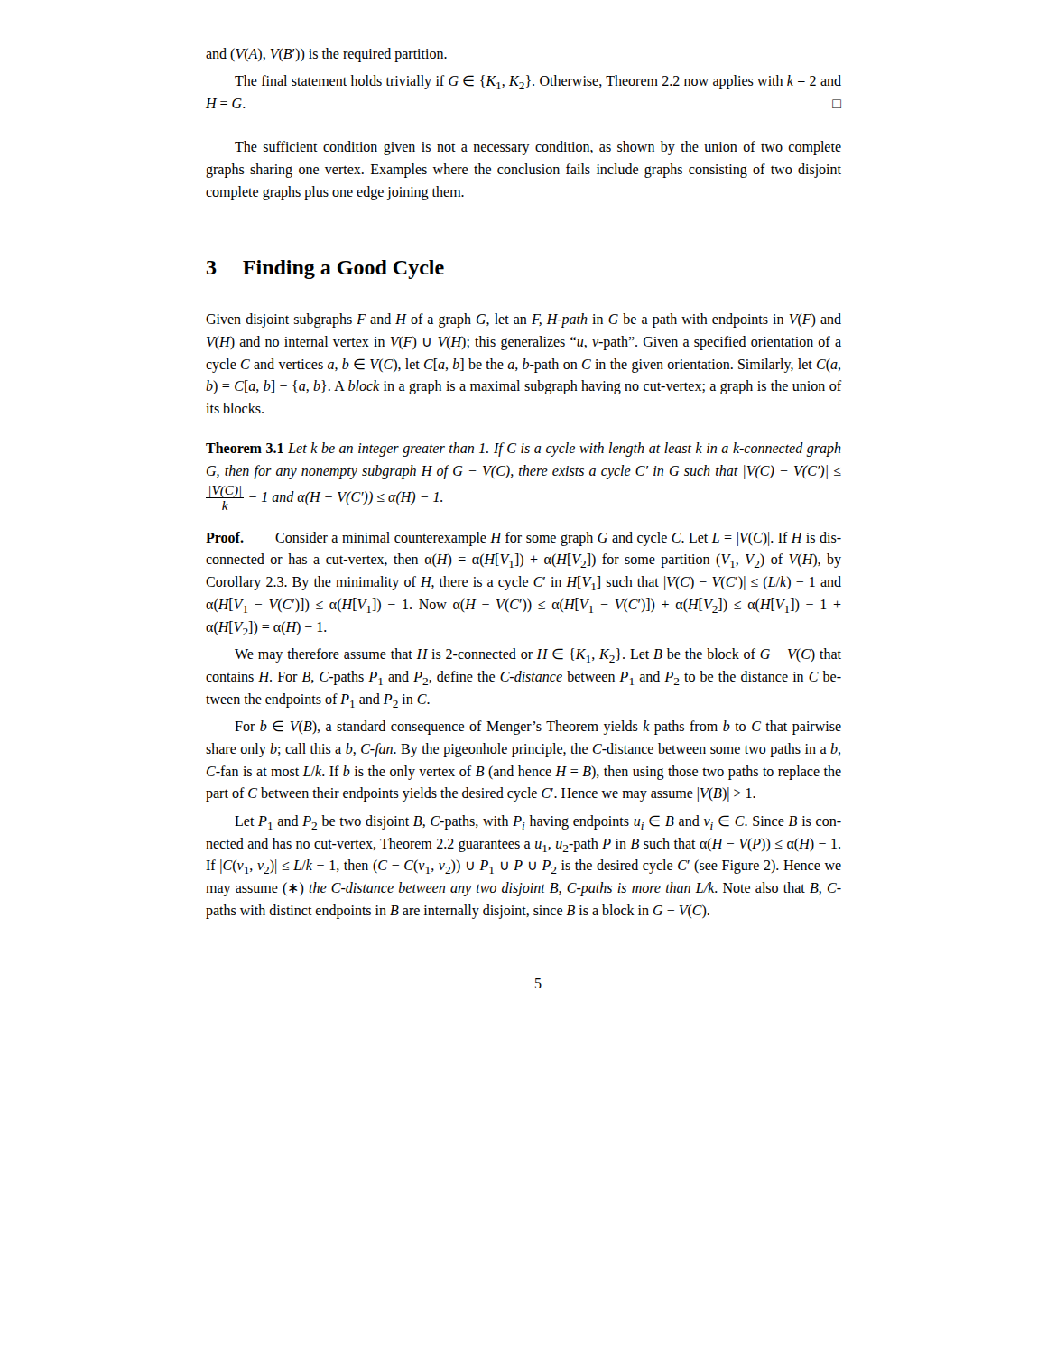and (V(A), V(B′)) is the required partition.
The final statement holds trivially if G ∈ {K1, K2}. Otherwise, Theorem 2.2 now applies with k = 2 and H = G. □
The sufficient condition given is not a necessary condition, as shown by the union of two complete graphs sharing one vertex. Examples where the conclusion fails include graphs consisting of two disjoint complete graphs plus one edge joining them.
3 Finding a Good Cycle
Given disjoint subgraphs F and H of a graph G, let an F, H-path in G be a path with endpoints in V(F) and V(H) and no internal vertex in V(F) ∪ V(H); this generalizes “u, v-path”. Given a specified orientation of a cycle C and vertices a, b ∈ V(C), let C[a, b] be the a, b-path on C in the given orientation. Similarly, let C(a, b) = C[a, b] − {a, b}. A block in a graph is a maximal subgraph having no cut-vertex; a graph is the union of its blocks.
Theorem 3.1 Let k be an integer greater than 1. If C is a cycle with length at least k in a k-connected graph G, then for any nonempty subgraph H of G − V(C), there exists a cycle C′ in G such that |V(C) − V(C′)| ≤ |V(C)|k − 1 and α(H − V(C′)) ≤ α(H) − 1.
Proof. Consider a minimal counterexample H for some graph G and cycle C. Let L = |V(C)|. If H is disconnected or has a cut-vertex, then α(H) = α(H[V1]) + α(H[V2]) for some partition (V1, V2) of V(H), by Corollary 2.3. By the minimality of H, there is a cycle C′ in H[V1] such that |V(C) − V(C′)| ≤ (L/k) − 1 and α(H[V1 − V(C′)]) ≤ α(H[V1]) − 1. Now α(H − V(C′)) ≤ α(H[V1 − V(C′)]) + α(H[V2]) ≤ α(H[V1]) − 1 + α(H[V2]) = α(H) − 1.
We may therefore assume that H is 2-connected or H ∈ {K1, K2}. Let B be the block of G − V(C) that contains H. For B, C-paths P1 and P2, define the C-distance between P1 and P2 to be the distance in C between the endpoints of P1 and P2 in C.
For b ∈ V(B), a standard consequence of Menger’s Theorem yields k paths from b to C that pairwise share only b; call this a b, C-fan. By the pigeonhole principle, the C-distance between some two paths in a b, C-fan is at most L/k. If b is the only vertex of B (and hence H = B), then using those two paths to replace the part of C between their endpoints yields the desired cycle C′. Hence we may assume |V(B)| > 1.
Let P1 and P2 be two disjoint B, C-paths, with Pi having endpoints ui ∈ B and vi ∈ C. Since B is connected and has no cut-vertex, Theorem 2.2 guarantees a u1, u2-path P in B such that α(H − V(P)) ≤ α(H) − 1. If |C(v1, v2)| ≤ L/k − 1, then (C − C(v1, v2)) ∪ P1 ∪ P ∪ P2 is the desired cycle C′ (see Figure 2). Hence we may assume (∗) the C-distance between any two disjoint B, C-paths is more than L/k. Note also that B, C-paths with distinct endpoints in B are internally disjoint, since B is a block in G − V(C).
5